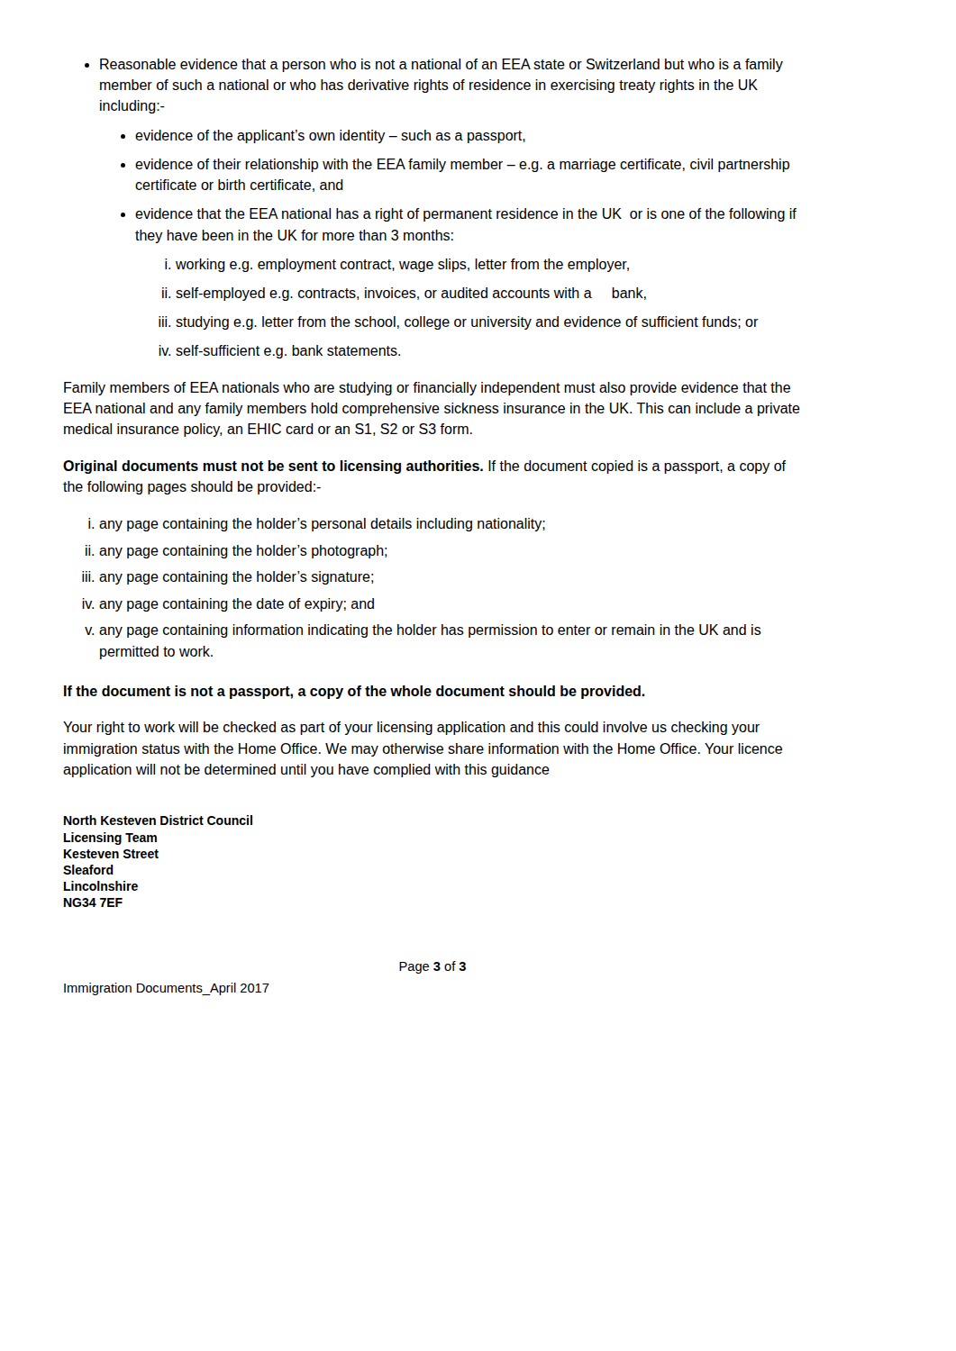Reasonable evidence that a person who is not a national of an EEA state or Switzerland but who is a family member of such a national or who has derivative rights of residence in exercising treaty rights in the UK including:-
evidence of the applicant’s own identity – such as a passport,
evidence of their relationship with the EEA family member – e.g. a marriage certificate, civil partnership certificate or birth certificate, and
evidence that the EEA national has a right of permanent residence in the UK or is one of the following if they have been in the UK for more than 3 months:
working e.g. employment contract, wage slips, letter from the employer,
self-employed e.g. contracts, invoices, or audited accounts with a bank,
studying e.g. letter from the school, college or university and evidence of sufficient funds; or
self-sufficient e.g. bank statements.
Family members of EEA nationals who are studying or financially independent must also provide evidence that the EEA national and any family members hold comprehensive sickness insurance in the UK. This can include a private medical insurance policy, an EHIC card or an S1, S2 or S3 form.
Original documents must not be sent to licensing authorities. If the document copied is a passport, a copy of the following pages should be provided:-
any page containing the holder’s personal details including nationality;
any page containing the holder’s photograph;
any page containing the holder’s signature;
any page containing the date of expiry; and
any page containing information indicating the holder has permission to enter or remain in the UK and is permitted to work.
If the document is not a passport, a copy of the whole document should be provided.
Your right to work will be checked as part of your licensing application and this could involve us checking your immigration status with the Home Office. We may otherwise share information with the Home Office. Your licence application will not be determined until you have complied with this guidance
North Kesteven District Council
Licensing Team
Kesteven Street
Sleaford
Lincolnshire
NG34 7EF
Page 3 of 3
Immigration Documents_April 2017